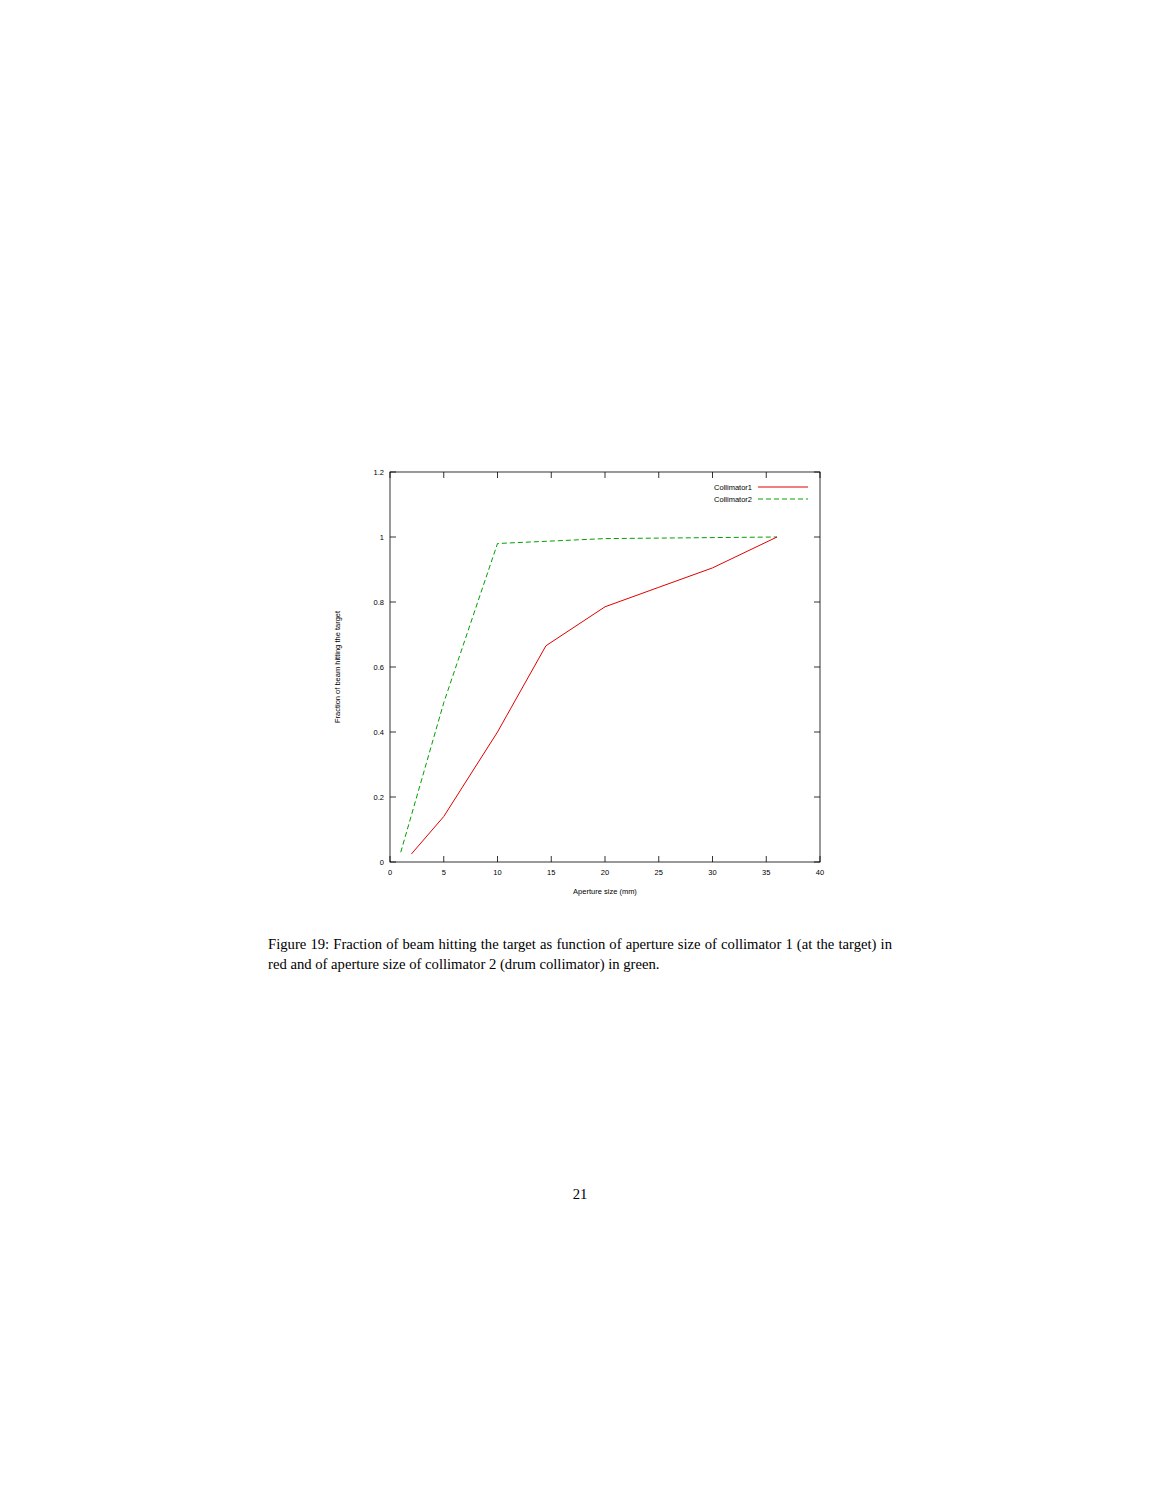0 5 10 15 20 25 30 35 40 0 0.2 0.4 0.6 0.8 1 1.2 Aperture size (mm) Fraction of beam hitting the target Collimator1 Collimator2
Figure 19: Fraction of beam hitting the target as function of aperture size of collimator 1 (at the target) in red and of aperture size of collimator 2 (drum collimator) in green.
21